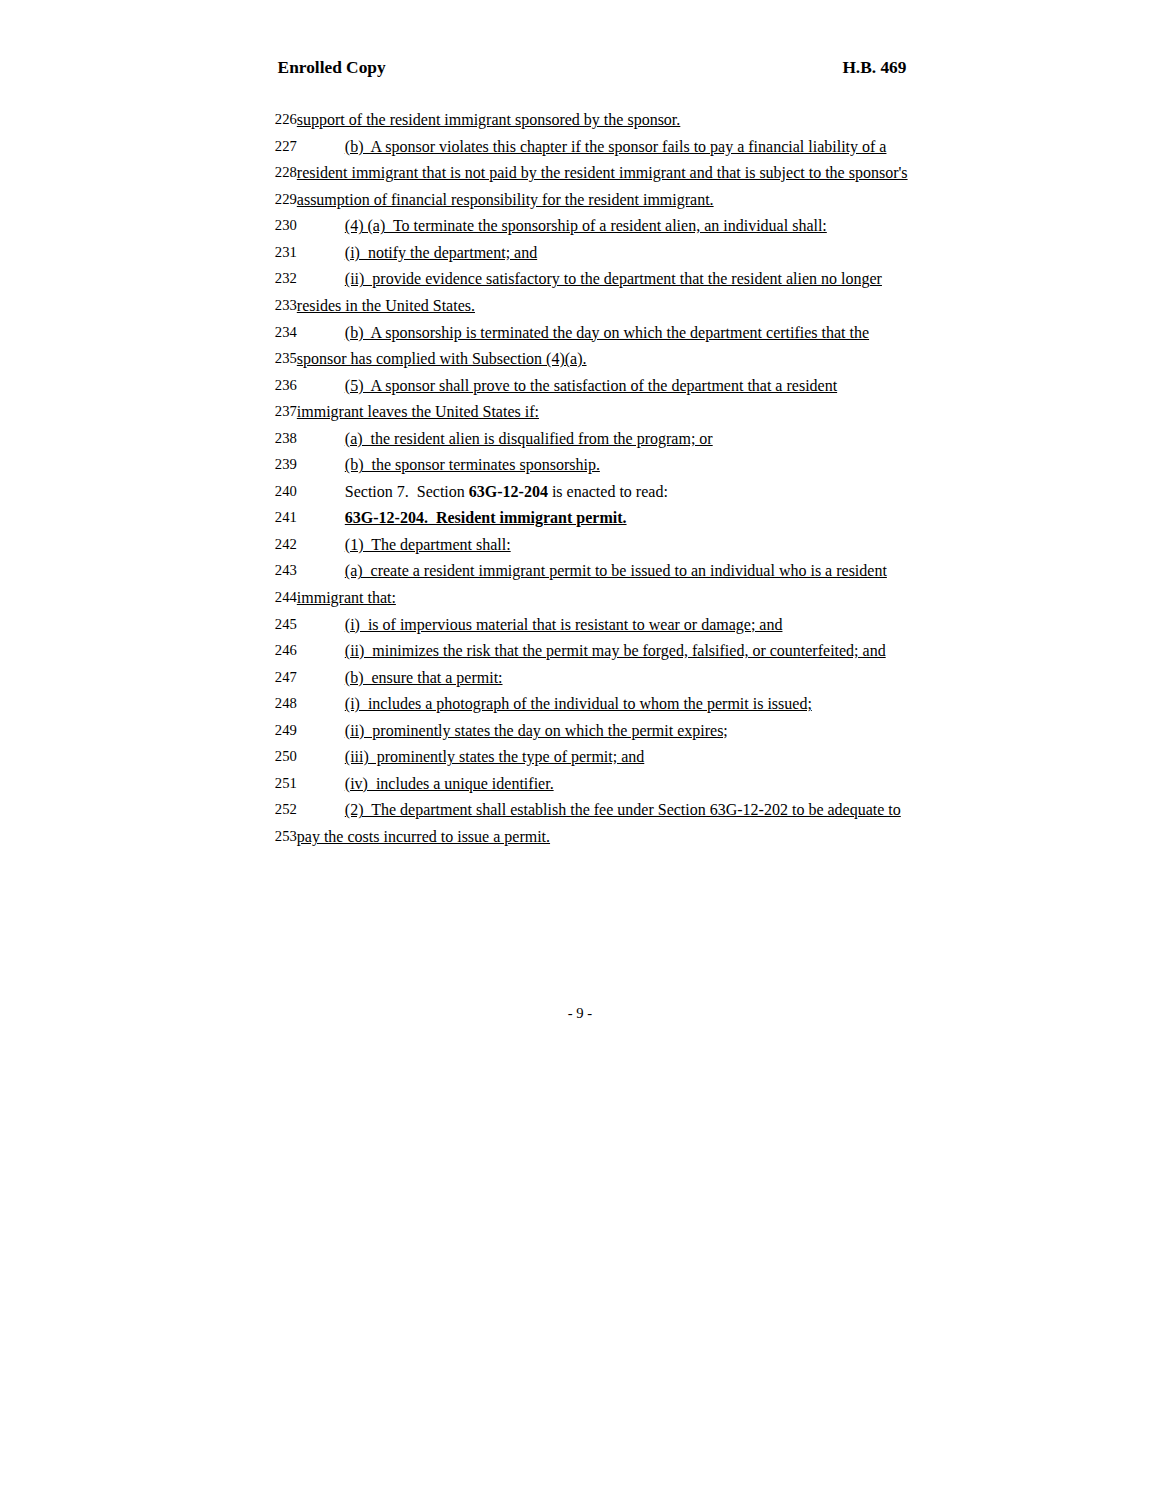Enrolled Copy
H.B. 469
| 226 | support of the resident immigrant sponsored by the sponsor. |
| 227 | (b) A sponsor violates this chapter if the sponsor fails to pay a financial liability of a |
| 228 | resident immigrant that is not paid by the resident immigrant and that is subject to the sponsor's |
| 229 | assumption of financial responsibility for the resident immigrant. |
| 230 | (4) (a) To terminate the sponsorship of a resident alien, an individual shall: |
| 231 | (i) notify the department; and |
| 232 | (ii) provide evidence satisfactory to the department that the resident alien no longer |
| 233 | resides in the United States. |
| 234 | (b) A sponsorship is terminated the day on which the department certifies that the |
| 235 | sponsor has complied with Subsection (4)(a). |
| 236 | (5) A sponsor shall prove to the satisfaction of the department that a resident |
| 237 | immigrant leaves the United States if: |
| 238 | (a) the resident alien is disqualified from the program; or |
| 239 | (b) the sponsor terminates sponsorship. |
| 240 | Section 7. Section 63G-12-204 is enacted to read: |
| 241 | 63G-12-204. Resident immigrant permit. |
| 242 | (1) The department shall: |
| 243 | (a) create a resident immigrant permit to be issued to an individual who is a resident |
| 244 | immigrant that: |
| 245 | (i) is of impervious material that is resistant to wear or damage; and |
| 246 | (ii) minimizes the risk that the permit may be forged, falsified, or counterfeited; and |
| 247 | (b) ensure that a permit: |
| 248 | (i) includes a photograph of the individual to whom the permit is issued; |
| 249 | (ii) prominently states the day on which the permit expires; |
| 250 | (iii) prominently states the type of permit; and |
| 251 | (iv) includes a unique identifier. |
| 252 | (2) The department shall establish the fee under Section 63G-12-202 to be adequate to |
| 253 | pay the costs incurred to issue a permit. |
- 9 -